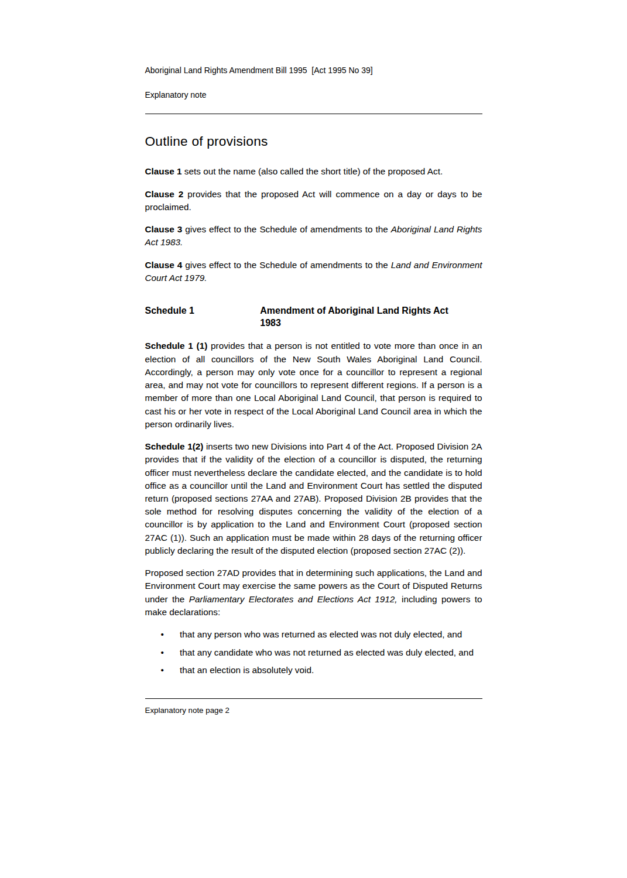Aboriginal Land Rights Amendment Bill 1995 [Act 1995 No 39]
Explanatory note
Outline of provisions
Clause 1 sets out the name (also called the short title) of the proposed Act.
Clause 2 provides that the proposed Act will commence on a day or days to be proclaimed.
Clause 3 gives effect to the Schedule of amendments to the Aboriginal Land Rights Act 1983.
Clause 4 gives effect to the Schedule of amendments to the Land and Environment Court Act 1979.
Schedule 1 Amendment of Aboriginal Land Rights Act 1983
Schedule 1 (1) provides that a person is not entitled to vote more than once in an election of all councillors of the New South Wales Aboriginal Land Council. Accordingly, a person may only vote once for a councillor to represent a regional area, and may not vote for councillors to represent different regions. If a person is a member of more than one Local Aboriginal Land Council, that person is required to cast his or her vote in respect of the Local Aboriginal Land Council area in which the person ordinarily lives.
Schedule 1(2) inserts two new Divisions into Part 4 of the Act. Proposed Division 2A provides that if the validity of the election of a councillor is disputed, the returning officer must nevertheless declare the candidate elected, and the candidate is to hold office as a councillor until the Land and Environment Court has settled the disputed return (proposed sections 27AA and 27AB). Proposed Division 2B provides that the sole method for resolving disputes concerning the validity of the election of a councillor is by application to the Land and Environment Court (proposed section 27AC (1)). Such an application must be made within 28 days of the returning officer publicly declaring the result of the disputed election (proposed section 27AC (2)).
Proposed section 27AD provides that in determining such applications, the Land and Environment Court may exercise the same powers as the Court of Disputed Returns under the Parliamentary Electorates and Elections Act 1912, including powers to make declarations:
that any person who was returned as elected was not duly elected, and
that any candidate who was not returned as elected was duly elected, and
that an election is absolutely void.
Explanatory note page 2